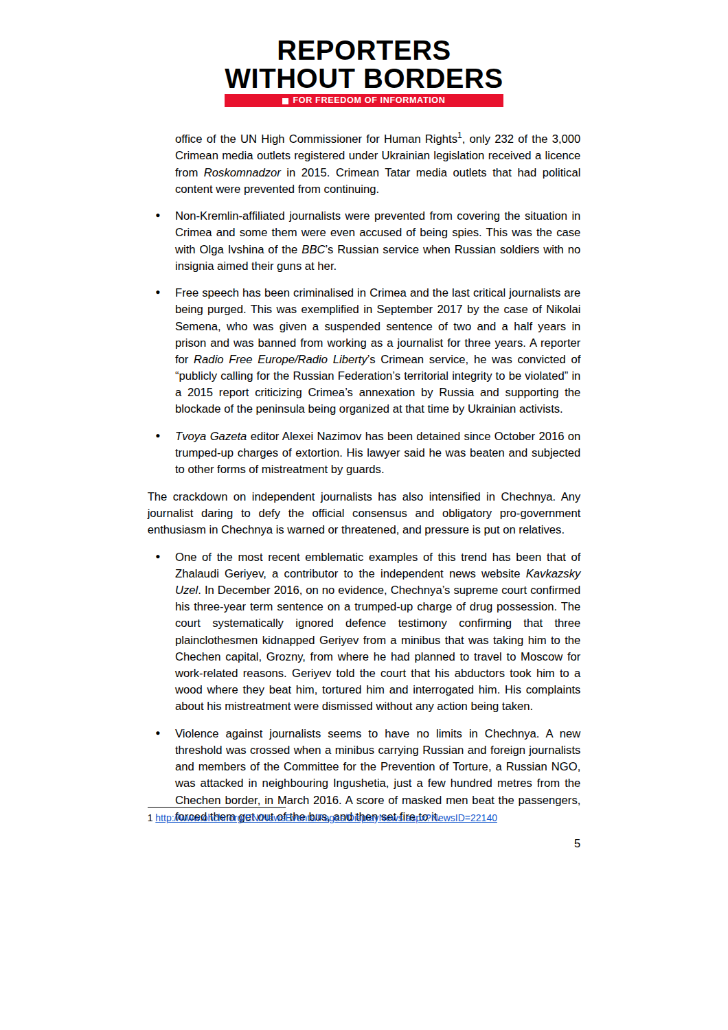REPORTERS WITHOUT BORDERS
FOR FREEDOM OF INFORMATION
office of the UN High Commissioner for Human Rights1, only 232 of the 3,000 Crimean media outlets registered under Ukrainian legislation received a licence from Roskomnadzor in 2015. Crimean Tatar media outlets that had political content were prevented from continuing.
Non-Kremlin-affiliated journalists were prevented from covering the situation in Crimea and some them were even accused of being spies. This was the case with Olga Ivshina of the BBC’s Russian service when Russian soldiers with no insignia aimed their guns at her.
Free speech has been criminalised in Crimea and the last critical journalists are being purged. This was exemplified in September 2017 by the case of Nikolai Semena, who was given a suspended sentence of two and a half years in prison and was banned from working as a journalist for three years. A reporter for Radio Free Europe/Radio Liberty’s Crimean service, he was convicted of “publicly calling for the Russian Federation’s territorial integrity to be violated” in a 2015 report criticizing Crimea’s annexation by Russia and supporting the blockade of the peninsula being organized at that time by Ukrainian activists.
Tvoya Gazeta editor Alexei Nazimov has been detained since October 2016 on trumped-up charges of extortion. His lawyer said he was beaten and subjected to other forms of mistreatment by guards.
The crackdown on independent journalists has also intensified in Chechnya. Any journalist daring to defy the official consensus and obligatory pro-government enthusiasm in Chechnya is warned or threatened, and pressure is put on relatives.
One of the most recent emblematic examples of this trend has been that of Zhalaudi Geriyev, a contributor to the independent news website Kavkazsky Uzel. In December 2016, on no evidence, Chechnya’s supreme court confirmed his three-year term sentence on a trumped-up charge of drug possession. The court systematically ignored defence testimony confirming that three plainclothesmen kidnapped Geriyev from a minibus that was taking him to the Chechen capital, Grozny, from where he had planned to travel to Moscow for work-related reasons. Geriyev told the court that his abductors took him to a wood where they beat him, tortured him and interrogated him. His complaints about his mistreatment were dismissed without any action being taken.
Violence against journalists seems to have no limits in Chechnya. A new threshold was crossed when a minibus carrying Russian and foreign journalists and members of the Committee for the Prevention of Torture, a Russian NGO, was attacked in neighbouring Ingushetia, just a few hundred metres from the Chechen border, in March 2016. A score of masked men beat the passengers, forced them get out of the bus, and then set fire to it.
1 http://www.ohchr.org/EN/NewsEvents/Pages/DisplayNews.aspx?NewsID=22140
5